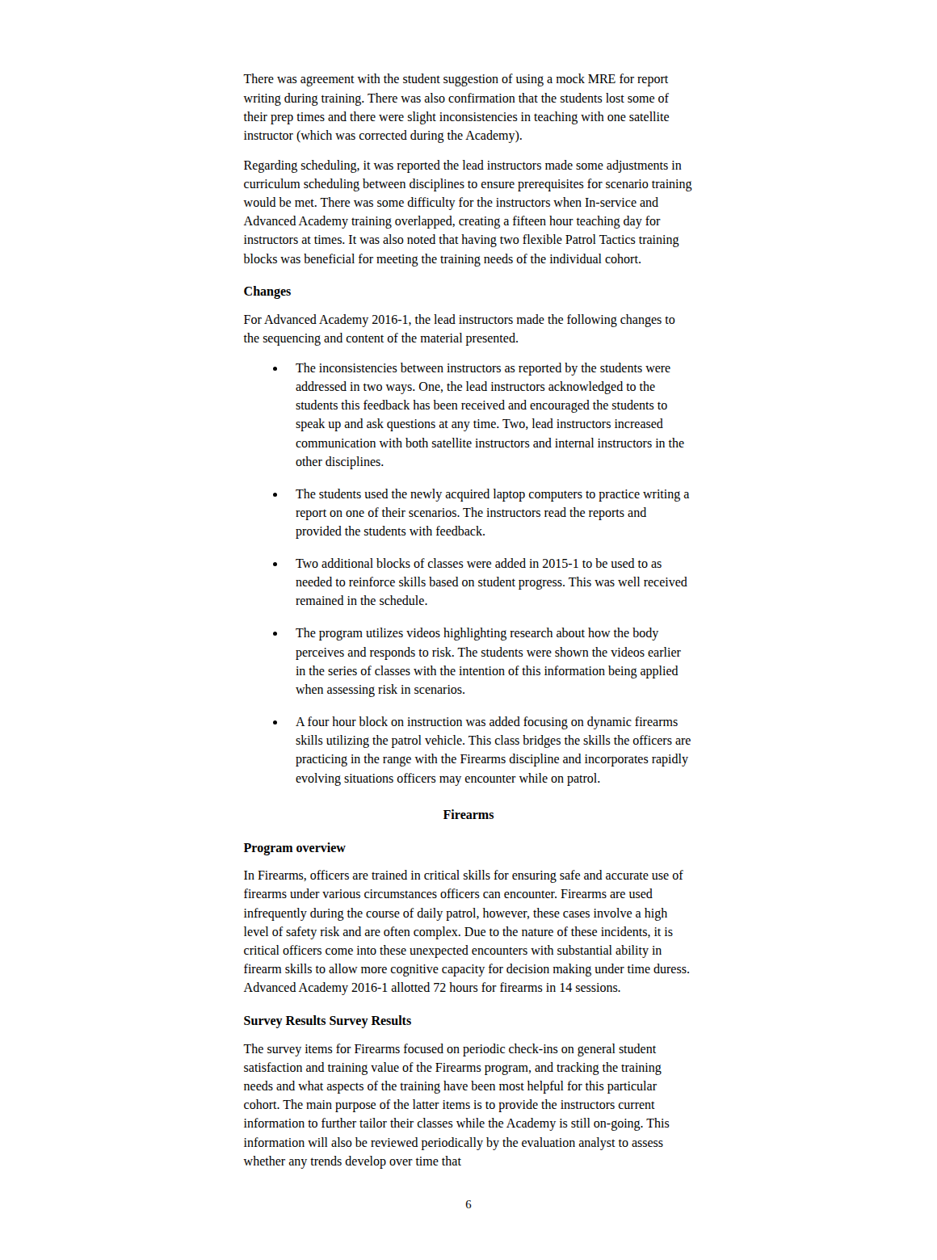There was agreement with the student suggestion of using a mock MRE for report writing during training. There was also confirmation that the students lost some of their prep times and there were slight inconsistencies in teaching with one satellite instructor (which was corrected during the Academy).
Regarding scheduling, it was reported the lead instructors made some adjustments in curriculum scheduling between disciplines to ensure prerequisites for scenario training would be met. There was some difficulty for the instructors when In-service and Advanced Academy training overlapped, creating a fifteen hour teaching day for instructors at times. It was also noted that having two flexible Patrol Tactics training blocks was beneficial for meeting the training needs of the individual cohort.
Changes
For Advanced Academy 2016-1, the lead instructors made the following changes to the sequencing and content of the material presented.
The inconsistencies between instructors as reported by the students were addressed in two ways. One, the lead instructors acknowledged to the students this feedback has been received and encouraged the students to speak up and ask questions at any time. Two, lead instructors increased communication with both satellite instructors and internal instructors in the other disciplines.
The students used the newly acquired laptop computers to practice writing a report on one of their scenarios. The instructors read the reports and provided the students with feedback.
Two additional blocks of classes were added in 2015-1 to be used to as needed to reinforce skills based on student progress. This was well received remained in the schedule.
The program utilizes videos highlighting research about how the body perceives and responds to risk. The students were shown the videos earlier in the series of classes with the intention of this information being applied when assessing risk in scenarios.
A four hour block on instruction was added focusing on dynamic firearms skills utilizing the patrol vehicle. This class bridges the skills the officers are practicing in the range with the Firearms discipline and incorporates rapidly evolving situations officers may encounter while on patrol.
Firearms
Program overview
In Firearms, officers are trained in critical skills for ensuring safe and accurate use of firearms under various circumstances officers can encounter. Firearms are used infrequently during the course of daily patrol, however, these cases involve a high level of safety risk and are often complex. Due to the nature of these incidents, it is critical officers come into these unexpected encounters with substantial ability in firearm skills to allow more cognitive capacity for decision making under time duress. Advanced Academy 2016-1 allotted 72 hours for firearms in 14 sessions.
Survey Results Survey Results
The survey items for Firearms focused on periodic check-ins on general student satisfaction and training value of the Firearms program, and tracking the training needs and what aspects of the training have been most helpful for this particular cohort. The main purpose of the latter items is to provide the instructors current information to further tailor their classes while the Academy is still on-going. This information will also be reviewed periodically by the evaluation analyst to assess whether any trends develop over time that
6